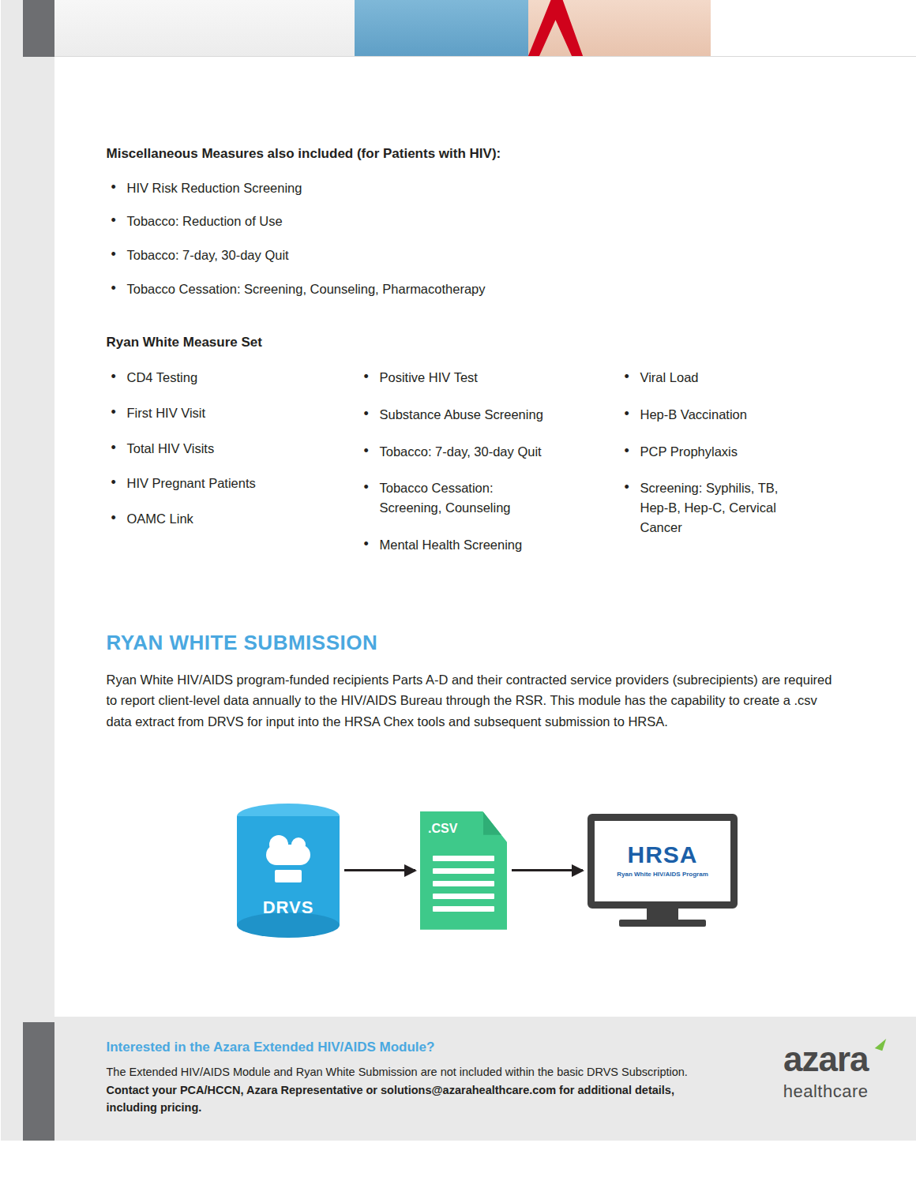Miscellaneous Measures also included (for Patients with HIV):
HIV Risk Reduction Screening
Tobacco: Reduction of Use
Tobacco: 7-day, 30-day Quit
Tobacco Cessation: Screening, Counseling, Pharmacotherapy
Ryan White Measure Set
CD4 Testing
First HIV Visit
Total HIV Visits
HIV Pregnant Patients
OAMC Link
Positive HIV Test
Substance Abuse Screening
Tobacco: 7-day, 30-day Quit
Tobacco Cessation:
Screening, Counseling
Mental Health Screening
Viral Load
Hep-B Vaccination
PCP Prophylaxis
Screening: Syphilis, TB,
Hep-B, Hep-C, Cervical
Cancer
RYAN WHITE SUBMISSION
Ryan White HIV/AIDS program-funded recipients Parts A-D and their contracted service providers (subrecipients) are required to report client-level data annually to the HIV/AIDS Bureau through the RSR. This module has the capability to create a .csv data extract from DRVS for input into the HRSA Chex tools and subsequent submission to HRSA.
DRVS
.CSV
HRSA
Ryan White HIV/AIDS Program
Interested in the Azara Extended HIV/AIDS Module?
The Extended HIV/AIDS Module and Ryan White Submission are not included within the basic DRVS Subscription. Contact your PCA/HCCN, Azara Representative or solutions@azarahealthcare.com for additional details, including pricing.
azara
healthcare